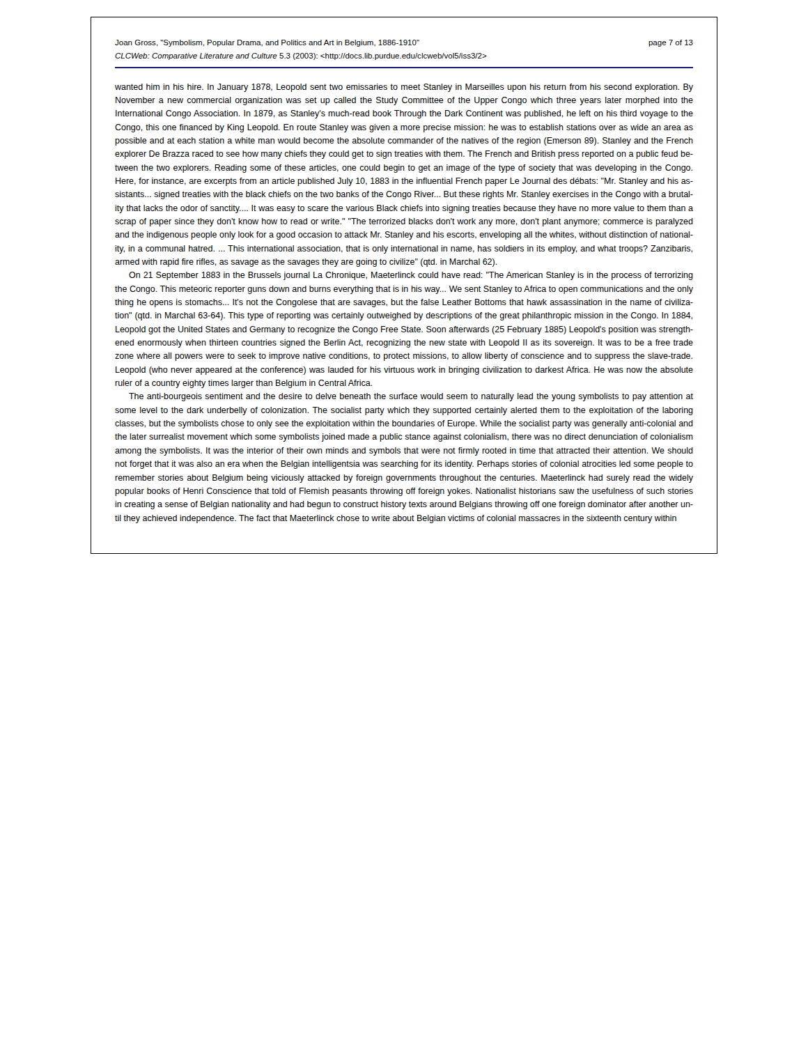Joan Gross, "Symbolism, Popular Drama, and Politics and Art in Belgium, 1886-1910" page 7 of 13
CLCWeb: Comparative Literature and Culture 5.3 (2003): <http://docs.lib.purdue.edu/clcweb/vol5/iss3/2>
wanted him in his hire. In January 1878, Leopold sent two emissaries to meet Stanley in Marseilles upon his return from his second exploration. By November a new commercial organization was set up called the Study Committee of the Upper Congo which three years later morphed into the International Congo Association. In 1879, as Stanley's much-read book Through the Dark Continent was published, he left on his third voyage to the Congo, this one financed by King Leopold. En route Stanley was given a more precise mission: he was to establish stations over as wide an area as possible and at each station a white man would become the absolute commander of the natives of the region (Emerson 89). Stanley and the French explorer De Brazza raced to see how many chiefs they could get to sign treaties with them. The French and British press reported on a public feud between the two explorers. Reading some of these articles, one could begin to get an image of the type of society that was developing in the Congo. Here, for instance, are excerpts from an article published July 10, 1883 in the influential French paper Le Journal des débats: "Mr. Stanley and his assistants... signed treaties with the black chiefs on the two banks of the Congo River... But these rights Mr. Stanley exercises in the Congo with a brutality that lacks the odor of sanctity.... It was easy to scare the various Black chiefs into signing treaties because they have no more value to them than a scrap of paper since they don't know how to read or write." "The terrorized blacks don't work any more, don't plant anymore; commerce is paralyzed and the indigenous people only look for a good occasion to attack Mr. Stanley and his escorts, enveloping all the whites, without distinction of nationality, in a communal hatred. ... This international association, that is only international in name, has soldiers in its employ, and what troops? Zanzibaris, armed with rapid fire rifles, as savage as the savages they are going to civilize" (qtd. in Marchal 62).
On 21 September 1883 in the Brussels journal La Chronique, Maeterlinck could have read: "The American Stanley is in the process of terrorizing the Congo. This meteoric reporter guns down and burns everything that is in his way... We sent Stanley to Africa to open communications and the only thing he opens is stomachs... It's not the Congolese that are savages, but the false Leather Bottoms that hawk assassination in the name of civilization" (qtd. in Marchal 63-64). This type of reporting was certainly outweighed by descriptions of the great philanthropic mission in the Congo. In 1884, Leopold got the United States and Germany to recognize the Congo Free State. Soon afterwards (25 February 1885) Leopold's position was strengthened enormously when thirteen countries signed the Berlin Act, recognizing the new state with Leopold II as its sovereign. It was to be a free trade zone where all powers were to seek to improve native conditions, to protect missions, to allow liberty of conscience and to suppress the slave-trade. Leopold (who never appeared at the conference) was lauded for his virtuous work in bringing civilization to darkest Africa. He was now the absolute ruler of a country eighty times larger than Belgium in Central Africa.
The anti-bourgeois sentiment and the desire to delve beneath the surface would seem to naturally lead the young symbolists to pay attention at some level to the dark underbelly of colonization. The socialist party which they supported certainly alerted them to the exploitation of the laboring classes, but the symbolists chose to only see the exploitation within the boundaries of Europe. While the socialist party was generally anti-colonial and the later surrealist movement which some symbolists joined made a public stance against colonialism, there was no direct denunciation of colonialism among the symbolists. It was the interior of their own minds and symbols that were not firmly rooted in time that attracted their attention. We should not forget that it was also an era when the Belgian intelligentsia was searching for its identity. Perhaps stories of colonial atrocities led some people to remember stories about Belgium being viciously attacked by foreign governments throughout the centuries. Maeterlinck had surely read the widely popular books of Henri Conscience that told of Flemish peasants throwing off foreign yokes. Nationalist historians saw the usefulness of such stories in creating a sense of Belgian nationality and had begun to construct history texts around Belgians throwing off one foreign dominator after another until they achieved independence. The fact that Maeterlinck chose to write about Belgian victims of colonial massacres in the sixteenth century within